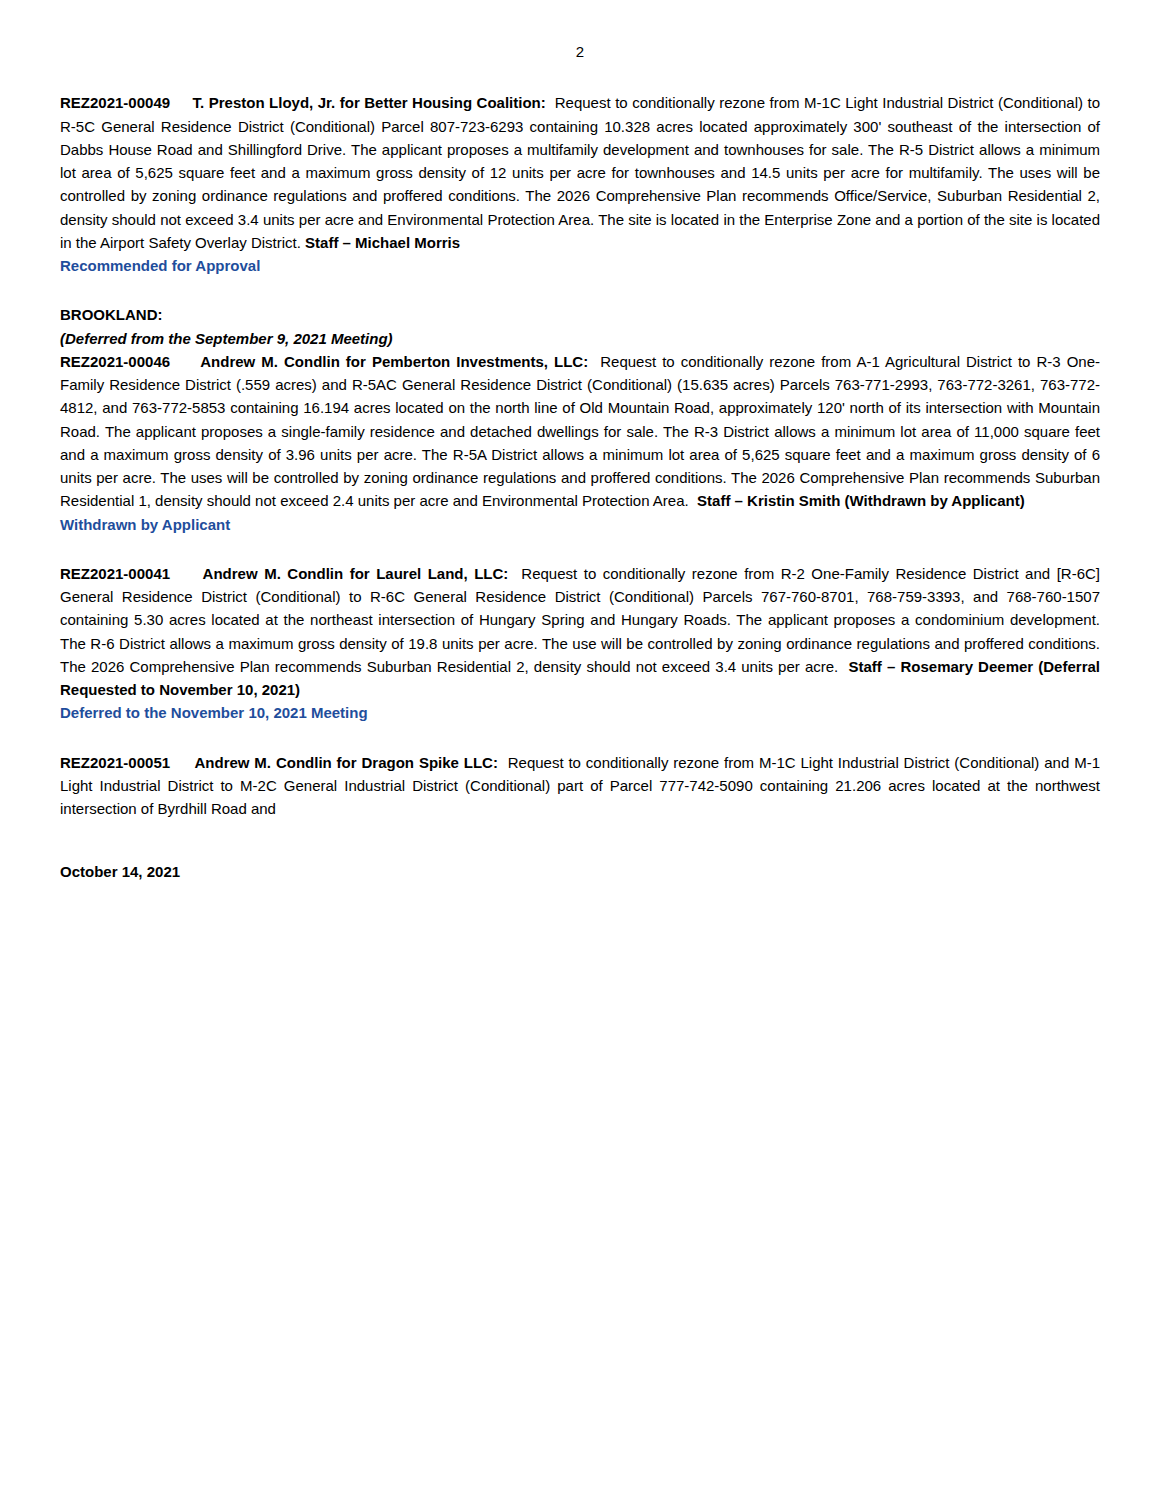2
REZ2021-00049 T. Preston Lloyd, Jr. for Better Housing Coalition: Request to conditionally rezone from M-1C Light Industrial District (Conditional) to R-5C General Residence District (Conditional) Parcel 807-723-6293 containing 10.328 acres located approximately 300' southeast of the intersection of Dabbs House Road and Shillingford Drive. The applicant proposes a multifamily development and townhouses for sale. The R-5 District allows a minimum lot area of 5,625 square feet and a maximum gross density of 12 units per acre for townhouses and 14.5 units per acre for multifamily. The uses will be controlled by zoning ordinance regulations and proffered conditions. The 2026 Comprehensive Plan recommends Office/Service, Suburban Residential 2, density should not exceed 3.4 units per acre and Environmental Protection Area. The site is located in the Enterprise Zone and a portion of the site is located in the Airport Safety Overlay District. Staff – Michael Morris
Recommended for Approval
BROOKLAND:
(Deferred from the September 9, 2021 Meeting)
REZ2021-00046 Andrew M. Condlin for Pemberton Investments, LLC: Request to conditionally rezone from A-1 Agricultural District to R-3 One-Family Residence District (.559 acres) and R-5AC General Residence District (Conditional) (15.635 acres) Parcels 763-771-2993, 763-772-3261, 763-772-4812, and 763-772-5853 containing 16.194 acres located on the north line of Old Mountain Road, approximately 120' north of its intersection with Mountain Road. The applicant proposes a single-family residence and detached dwellings for sale. The R-3 District allows a minimum lot area of 11,000 square feet and a maximum gross density of 3.96 units per acre. The R-5A District allows a minimum lot area of 5,625 square feet and a maximum gross density of 6 units per acre. The uses will be controlled by zoning ordinance regulations and proffered conditions. The 2026 Comprehensive Plan recommends Suburban Residential 1, density should not exceed 2.4 units per acre and Environmental Protection Area. Staff – Kristin Smith (Withdrawn by Applicant)
Withdrawn by Applicant
REZ2021-00041 Andrew M. Condlin for Laurel Land, LLC: Request to conditionally rezone from R-2 One-Family Residence District and [R-6C] General Residence District (Conditional) to R-6C General Residence District (Conditional) Parcels 767-760-8701, 768-759-3393, and 768-760-1507 containing 5.30 acres located at the northeast intersection of Hungary Spring and Hungary Roads. The applicant proposes a condominium development. The R-6 District allows a maximum gross density of 19.8 units per acre. The use will be controlled by zoning ordinance regulations and proffered conditions. The 2026 Comprehensive Plan recommends Suburban Residential 2, density should not exceed 3.4 units per acre. Staff – Rosemary Deemer (Deferral Requested to November 10, 2021)
Deferred to the November 10, 2021 Meeting
REZ2021-00051 Andrew M. Condlin for Dragon Spike LLC: Request to conditionally rezone from M-1C Light Industrial District (Conditional) and M-1 Light Industrial District to M-2C General Industrial District (Conditional) part of Parcel 777-742-5090 containing 21.206 acres located at the northwest intersection of Byrdhill Road and
October 14, 2021